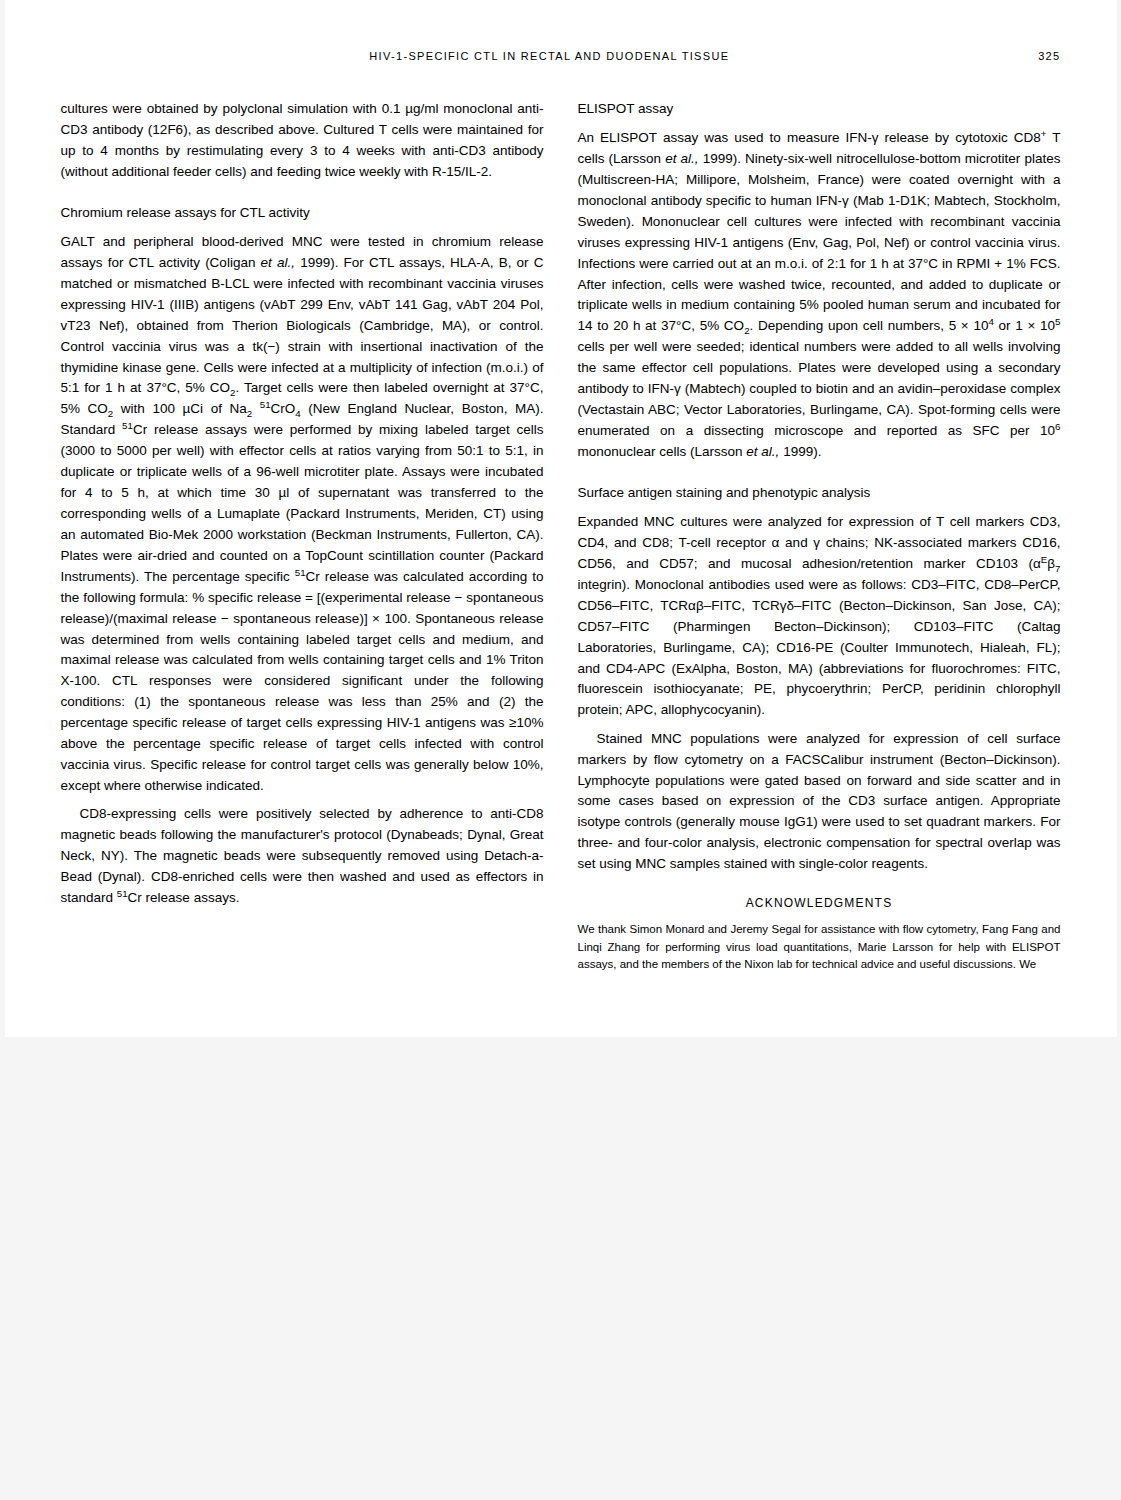HIV-1-SPECIFIC CTL IN RECTAL AND DUODENAL TISSUE 325
cultures were obtained by polyclonal simulation with 0.1 µg/ml monoclonal anti-CD3 antibody (12F6), as described above. Cultured T cells were maintained for up to 4 months by restimulating every 3 to 4 weeks with anti-CD3 antibody (without additional feeder cells) and feeding twice weekly with R-15/IL-2.
Chromium release assays for CTL activity
GALT and peripheral blood-derived MNC were tested in chromium release assays for CTL activity (Coligan et al., 1999). For CTL assays, HLA-A, B, or C matched or mismatched B-LCL were infected with recombinant vaccinia viruses expressing HIV-1 (IIIB) antigens (vAbT 299 Env, vAbT 141 Gag, vAbT 204 Pol, vT23 Nef), obtained from Therion Biologicals (Cambridge, MA), or control. Control vaccinia virus was a tk(−) strain with insertional inactivation of the thymidine kinase gene. Cells were infected at a multiplicity of infection (m.o.i.) of 5:1 for 1 h at 37°C, 5% CO2. Target cells were then labeled overnight at 37°C, 5% CO2 with 100 µCi of Na2 51CrO4 (New England Nuclear, Boston, MA). Standard 51Cr release assays were performed by mixing labeled target cells (3000 to 5000 per well) with effector cells at ratios varying from 50:1 to 5:1, in duplicate or triplicate wells of a 96-well microtiter plate. Assays were incubated for 4 to 5 h, at which time 30 µl of supernatant was transferred to the corresponding wells of a Lumaplate (Packard Instruments, Meriden, CT) using an automated Bio-Mek 2000 workstation (Beckman Instruments, Fullerton, CA). Plates were air-dried and counted on a TopCount scintillation counter (Packard Instruments). The percentage specific 51Cr release was calculated according to the following formula: % specific release = [(experimental release − spontaneous release)/(maximal release − spontaneous release)] × 100. Spontaneous release was determined from wells containing labeled target cells and medium, and maximal release was calculated from wells containing target cells and 1% Triton X-100. CTL responses were considered significant under the following conditions: (1) the spontaneous release was less than 25% and (2) the percentage specific release of target cells expressing HIV-1 antigens was ≥10% above the percentage specific release of target cells infected with control vaccinia virus. Specific release for control target cells was generally below 10%, except where otherwise indicated.
CD8-expressing cells were positively selected by adherence to anti-CD8 magnetic beads following the manufacturer's protocol (Dynabeads; Dynal, Great Neck, NY). The magnetic beads were subsequently removed using Detach-a-Bead (Dynal). CD8-enriched cells were then washed and used as effectors in standard 51Cr release assays.
ELISPOT assay
An ELISPOT assay was used to measure IFN-γ release by cytotoxic CD8+ T cells (Larsson et al., 1999). Ninety-six-well nitrocellulose-bottom microtiter plates (Multiscreen-HA; Millipore, Molsheim, France) were coated overnight with a monoclonal antibody specific to human IFN-γ (Mab 1-D1K; Mabtech, Stockholm, Sweden). Mononuclear cell cultures were infected with recombinant vaccinia viruses expressing HIV-1 antigens (Env, Gag, Pol, Nef) or control vaccinia virus. Infections were carried out at an m.o.i. of 2:1 for 1 h at 37°C in RPMI + 1% FCS. After infection, cells were washed twice, recounted, and added to duplicate or triplicate wells in medium containing 5% pooled human serum and incubated for 14 to 20 h at 37°C, 5% CO2. Depending upon cell numbers, 5 × 104 or 1 × 105 cells per well were seeded; identical numbers were added to all wells involving the same effector cell populations. Plates were developed using a secondary antibody to IFN-γ (Mabtech) coupled to biotin and an avidin–peroxidase complex (Vectastain ABC; Vector Laboratories, Burlingame, CA). Spot-forming cells were enumerated on a dissecting microscope and reported as SFC per 106 mononuclear cells (Larsson et al., 1999).
Surface antigen staining and phenotypic analysis
Expanded MNC cultures were analyzed for expression of T cell markers CD3, CD4, and CD8; T-cell receptor α and γ chains; NK-associated markers CD16, CD56, and CD57; and mucosal adhesion/retention marker CD103 (αEβ7 integrin). Monoclonal antibodies used were as follows: CD3–FITC, CD8–PerCP, CD56–FITC, TCRαβ–FITC, TCRγδ–FITC (Becton–Dickinson, San Jose, CA); CD57–FITC (Pharmingen Becton–Dickinson); CD103–FITC (Caltag Laboratories, Burlingame, CA); CD16-PE (Coulter Immunotech, Hialeah, FL); and CD4-APC (ExAlpha, Boston, MA) (abbreviations for fluorochromes: FITC, fluorescein isothiocyanate; PE, phycoerythrin; PerCP, peridinin chlorophyll protein; APC, allophycocyanin).
Stained MNC populations were analyzed for expression of cell surface markers by flow cytometry on a FACSCalibur instrument (Becton–Dickinson). Lymphocyte populations were gated based on forward and side scatter and in some cases based on expression of the CD3 surface antigen. Appropriate isotype controls (generally mouse IgG1) were used to set quadrant markers. For three- and four-color analysis, electronic compensation for spectral overlap was set using MNC samples stained with single-color reagents.
ACKNOWLEDGMENTS
We thank Simon Monard and Jeremy Segal for assistance with flow cytometry, Fang Fang and Linqi Zhang for performing virus load quantitations, Marie Larsson for help with ELISPOT assays, and the members of the Nixon lab for technical advice and useful discussions. We